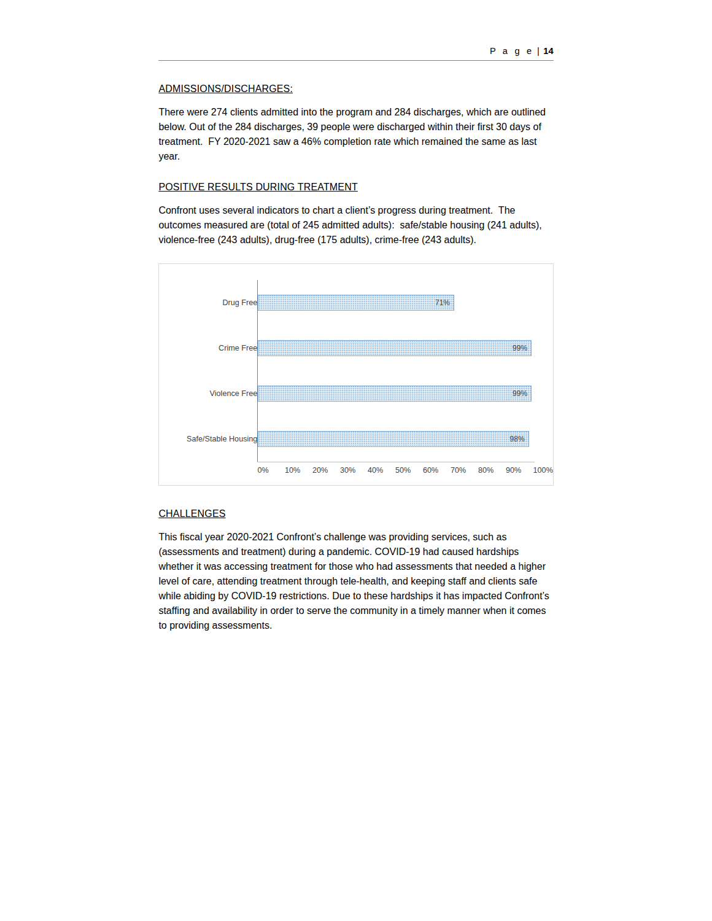P a g e | 14
ADMISSIONS/DISCHARGES:
There were 274 clients admitted into the program and 284 discharges, which are outlined below. Out of the 284 discharges, 39 people were discharged within their first 30 days of treatment. FY 2020-2021 saw a 46% completion rate which remained the same as last year.
POSITIVE RESULTS DURING TREATMENT
Confront uses several indicators to chart a client’s progress during treatment. The outcomes measured are (total of 245 admitted adults): safe/stable housing (241 adults), violence-free (243 adults), drug-free (175 adults), crime-free (243 adults).
| Drug Free | 71% |
| Crime Free | 99% |
| Violence Free | 99% |
| Safe/Stable Housing | 98% |
0% 10% 20% 30% 40% 50% 60% 70% 80% 90% 100%
CHALLENGES
This fiscal year 2020-2021 Confront’s challenge was providing services, such as (assessments and treatment) during a pandemic. COVID-19 had caused hardships whether it was accessing treatment for those who had assessments that needed a higher level of care, attending treatment through tele-health, and keeping staff and clients safe while abiding by COVID-19 restrictions. Due to these hardships it has impacted Confront’s staffing and availability in order to serve the community in a timely manner when it comes to providing assessments.